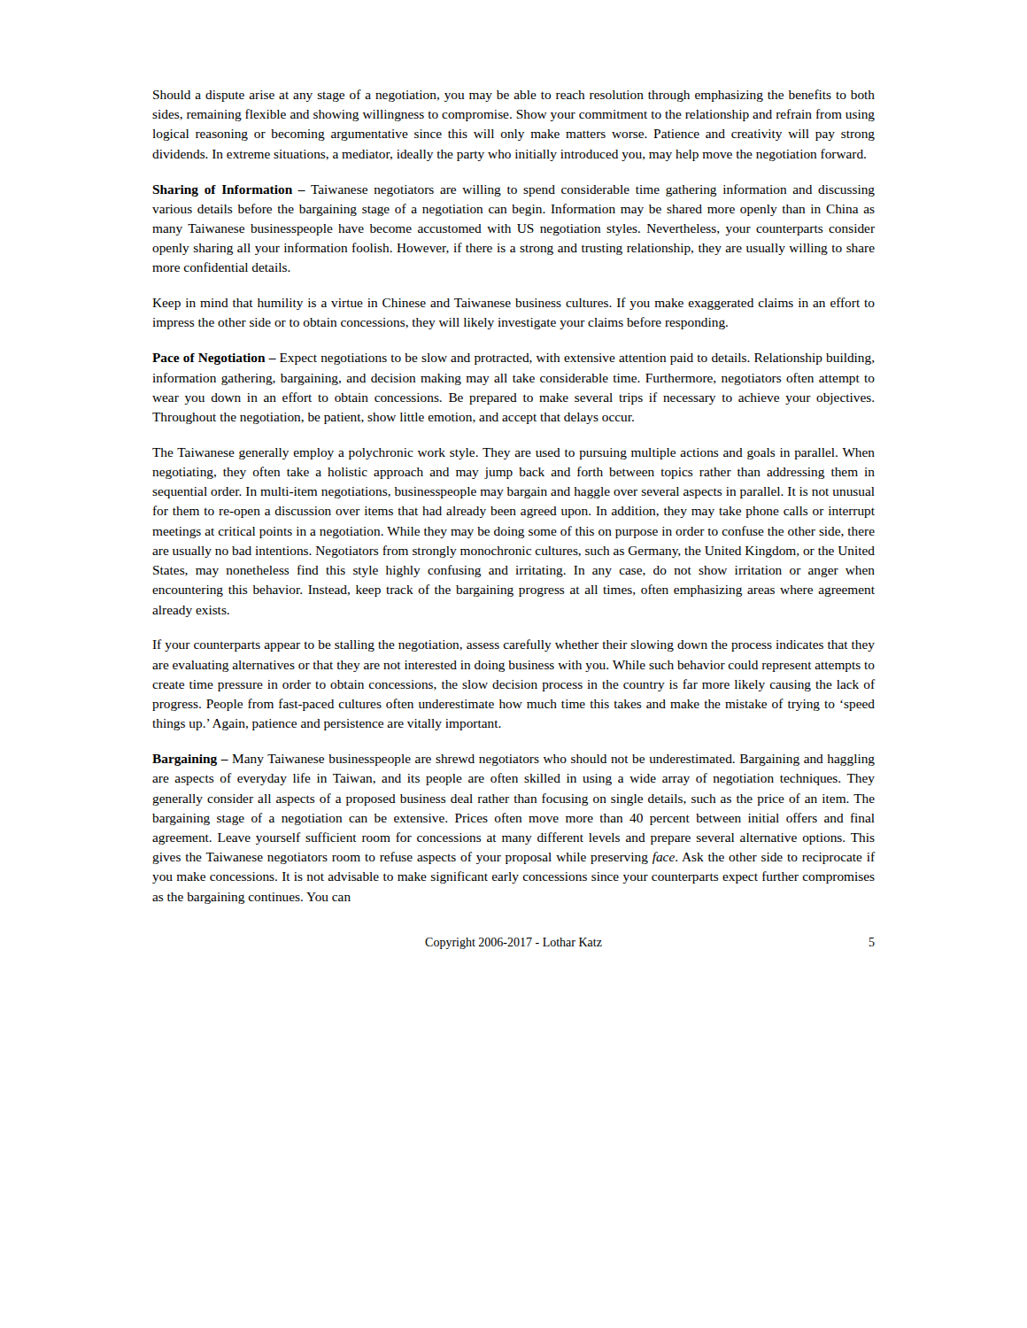Should a dispute arise at any stage of a negotiation, you may be able to reach resolution through emphasizing the benefits to both sides, remaining flexible and showing willingness to compromise. Show your commitment to the relationship and refrain from using logical reasoning or becoming argumentative since this will only make matters worse. Patience and creativity will pay strong dividends. In extreme situations, a mediator, ideally the party who initially introduced you, may help move the negotiation forward.
Sharing of Information – Taiwanese negotiators are willing to spend considerable time gathering information and discussing various details before the bargaining stage of a negotiation can begin. Information may be shared more openly than in China as many Taiwanese businesspeople have become accustomed with US negotiation styles. Nevertheless, your counterparts consider openly sharing all your information foolish. However, if there is a strong and trusting relationship, they are usually willing to share more confidential details.
Keep in mind that humility is a virtue in Chinese and Taiwanese business cultures. If you make exaggerated claims in an effort to impress the other side or to obtain concessions, they will likely investigate your claims before responding.
Pace of Negotiation – Expect negotiations to be slow and protracted, with extensive attention paid to details. Relationship building, information gathering, bargaining, and decision making may all take considerable time. Furthermore, negotiators often attempt to wear you down in an effort to obtain concessions. Be prepared to make several trips if necessary to achieve your objectives. Throughout the negotiation, be patient, show little emotion, and accept that delays occur.
The Taiwanese generally employ a polychronic work style. They are used to pursuing multiple actions and goals in parallel. When negotiating, they often take a holistic approach and may jump back and forth between topics rather than addressing them in sequential order. In multi-item negotiations, businesspeople may bargain and haggle over several aspects in parallel. It is not unusual for them to re-open a discussion over items that had already been agreed upon. In addition, they may take phone calls or interrupt meetings at critical points in a negotiation. While they may be doing some of this on purpose in order to confuse the other side, there are usually no bad intentions. Negotiators from strongly monochronic cultures, such as Germany, the United Kingdom, or the United States, may nonetheless find this style highly confusing and irritating. In any case, do not show irritation or anger when encountering this behavior. Instead, keep track of the bargaining progress at all times, often emphasizing areas where agreement already exists.
If your counterparts appear to be stalling the negotiation, assess carefully whether their slowing down the process indicates that they are evaluating alternatives or that they are not interested in doing business with you. While such behavior could represent attempts to create time pressure in order to obtain concessions, the slow decision process in the country is far more likely causing the lack of progress. People from fast-paced cultures often underestimate how much time this takes and make the mistake of trying to ‘speed things up.’ Again, patience and persistence are vitally important.
Bargaining – Many Taiwanese businesspeople are shrewd negotiators who should not be underestimated. Bargaining and haggling are aspects of everyday life in Taiwan, and its people are often skilled in using a wide array of negotiation techniques. They generally consider all aspects of a proposed business deal rather than focusing on single details, such as the price of an item. The bargaining stage of a negotiation can be extensive. Prices often move more than 40 percent between initial offers and final agreement. Leave yourself sufficient room for concessions at many different levels and prepare several alternative options. This gives the Taiwanese negotiators room to refuse aspects of your proposal while preserving face. Ask the other side to reciprocate if you make concessions. It is not advisable to make significant early concessions since your counterparts expect further compromises as the bargaining continues. You can
Copyright 2006-2017 - Lothar Katz 5